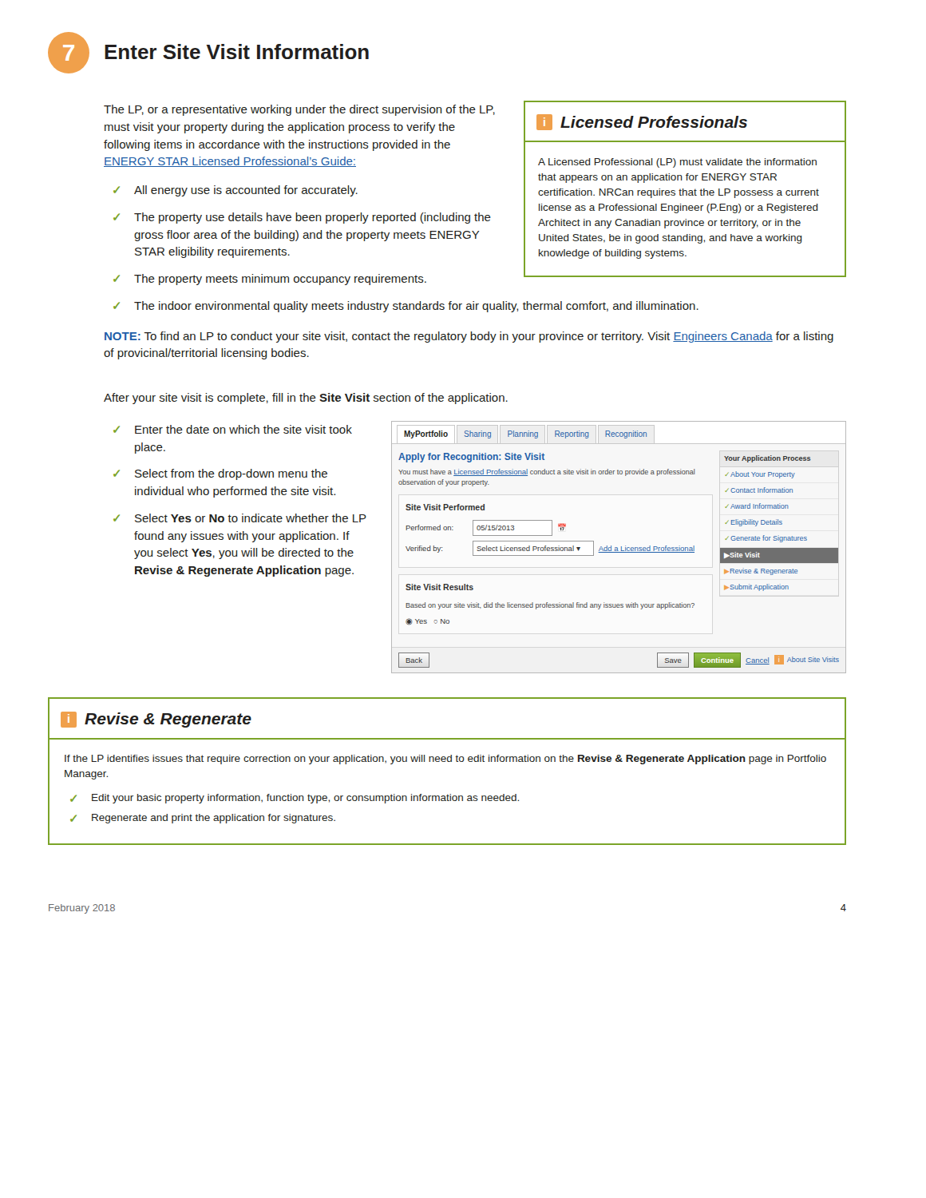7
Enter Site Visit Information
i
Licensed Professionals
A Licensed Professional (LP) must validate the information that appears on an application for ENERGY STAR certification. NRCan requires that the LP possess a current license as a Professional Engineer (P.Eng) or a Registered Architect in any Canadian province or territory, or in the United States, be in good standing, and have a working knowledge of building systems.
The LP, or a representative working under the direct supervision of the LP, must visit your property during the application process to verify the following items in accordance with the instructions provided in the ENERGY STAR Licensed Professional’s Guide:
All energy use is accounted for accurately.
The property use details have been properly reported (including the gross floor area of the building) and the property meets ENERGY STAR eligibility requirements.
The property meets minimum occupancy requirements.
The indoor environmental quality meets industry standards for air quality, thermal comfort, and illumination.
NOTE: To find an LP to conduct your site visit, contact the regulatory body in your province or territory. Visit Engineers Canada for a listing of provicinal/territorial licensing bodies.
After your site visit is complete, fill in the Site Visit section of the application.
Enter the date on which the site visit took place.
Select from the drop-down menu the individual who performed the site visit.
Select Yes or No to indicate whether the LP found any issues with your application. If you select Yes, you will be directed to the Revise & Regenerate Application page.
MyPortfolio Sharing Planning Reporting Recognition
Apply for Recognition: Site Visit
You must have a Licensed Professional conduct a site visit in order to provide a professional observation of your property.
Site Visit Performed
Performed on: 05/15/2013 📅
Verified by: Select Licensed Professional ▾ Add a Licensed Professional
Site Visit Results
Based on your site visit, did the licensed professional find any issues with your application?
◉ Yes ○ No
Your Application Process
About Your Property
Contact Information
Award Information
Eligibility Details
Generate for Signatures
Site Visit
Revise & Regenerate
Submit Application
Back
Save Continue Cancel i About Site Visits
i
Revise & Regenerate
If the LP identifies issues that require correction on your application, you will need to edit information on the Revise & Regenerate Application page in Portfolio Manager.
Edit your basic property information, function type, or consumption information as needed.
Regenerate and print the application for signatures.
February 2018 4